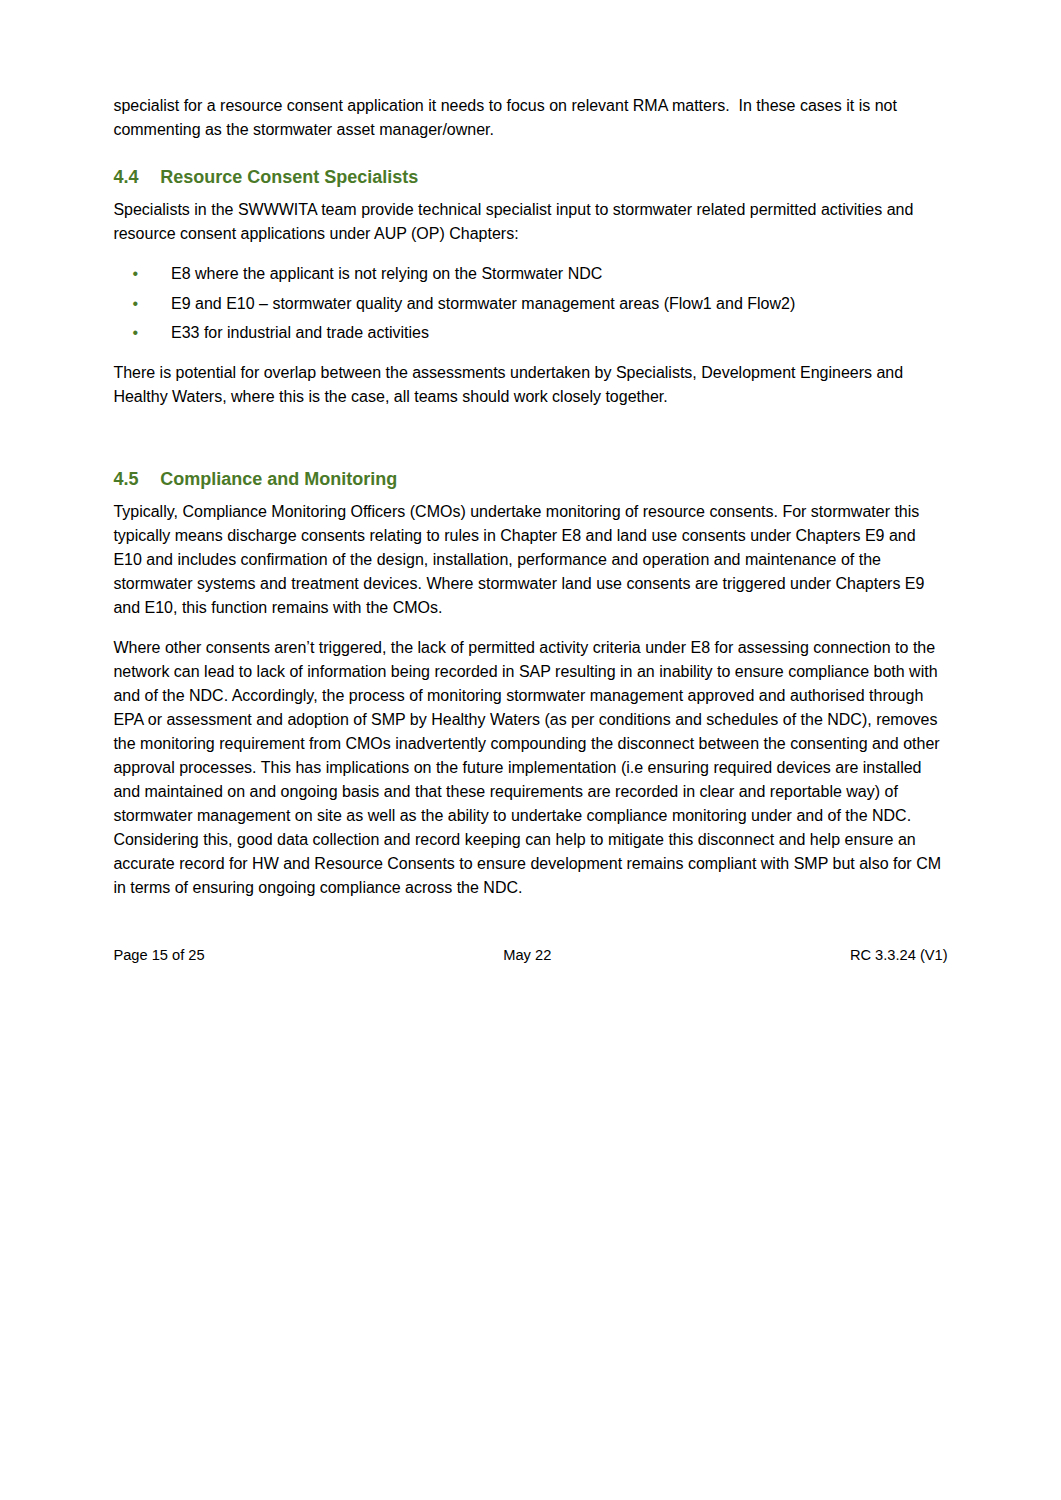specialist for a resource consent application it needs to focus on relevant RMA matters. In these cases it is not commenting as the stormwater asset manager/owner.
4.4 Resource Consent Specialists
Specialists in the SWWWITA team provide technical specialist input to stormwater related permitted activities and resource consent applications under AUP (OP) Chapters:
E8 where the applicant is not relying on the Stormwater NDC
E9 and E10 – stormwater quality and stormwater management areas (Flow1 and Flow2)
E33 for industrial and trade activities
There is potential for overlap between the assessments undertaken by Specialists, Development Engineers and Healthy Waters, where this is the case, all teams should work closely together.
4.5 Compliance and Monitoring
Typically, Compliance Monitoring Officers (CMOs) undertake monitoring of resource consents. For stormwater this typically means discharge consents relating to rules in Chapter E8 and land use consents under Chapters E9 and E10 and includes confirmation of the design, installation, performance and operation and maintenance of the stormwater systems and treatment devices. Where stormwater land use consents are triggered under Chapters E9 and E10, this function remains with the CMOs.
Where other consents aren’t triggered, the lack of permitted activity criteria under E8 for assessing connection to the network can lead to lack of information being recorded in SAP resulting in an inability to ensure compliance both with and of the NDC. Accordingly, the process of monitoring stormwater management approved and authorised through EPA or assessment and adoption of SMP by Healthy Waters (as per conditions and schedules of the NDC), removes the monitoring requirement from CMOs inadvertently compounding the disconnect between the consenting and other approval processes. This has implications on the future implementation (i.e ensuring required devices are installed and maintained on and ongoing basis and that these requirements are recorded in clear and reportable way) of stormwater management on site as well as the ability to undertake compliance monitoring under and of the NDC. Considering this, good data collection and record keeping can help to mitigate this disconnect and help ensure an accurate record for HW and Resource Consents to ensure development remains compliant with SMP but also for CM in terms of ensuring ongoing compliance across the NDC.
Page 15 of 25 May 22 RC 3.3.24 (V1)